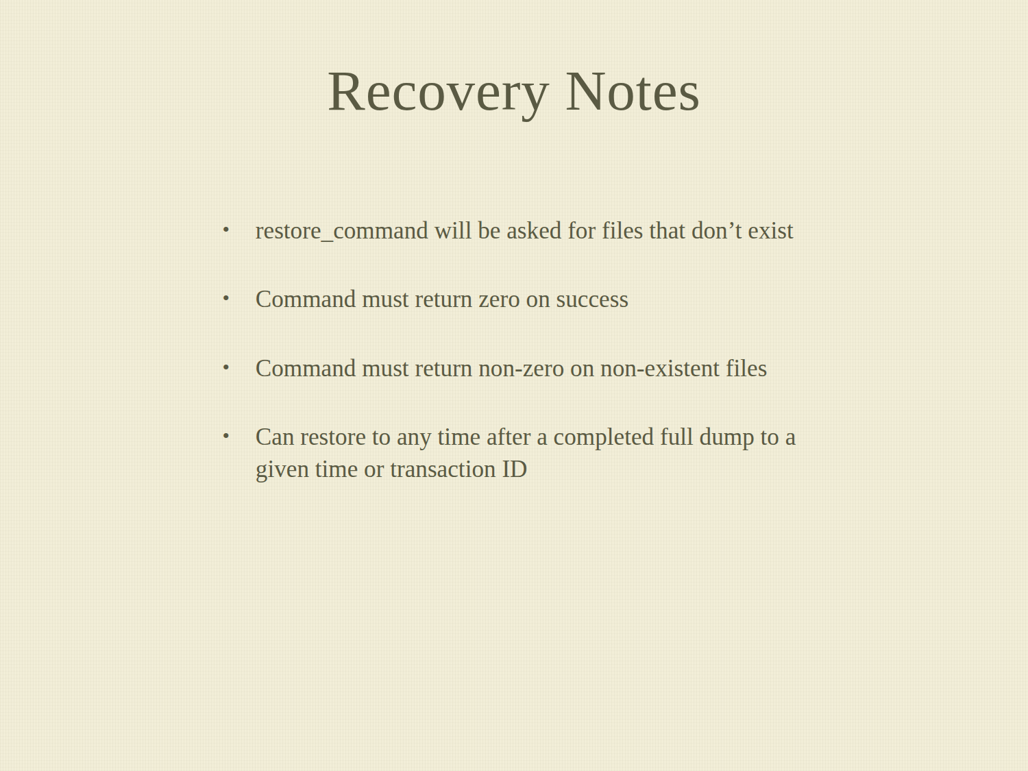Recovery Notes
restore_command will be asked for files that don’t exist
Command must return zero on success
Command must return non-zero on non-existent files
Can restore to any time after a completed full dump to a given time or transaction ID